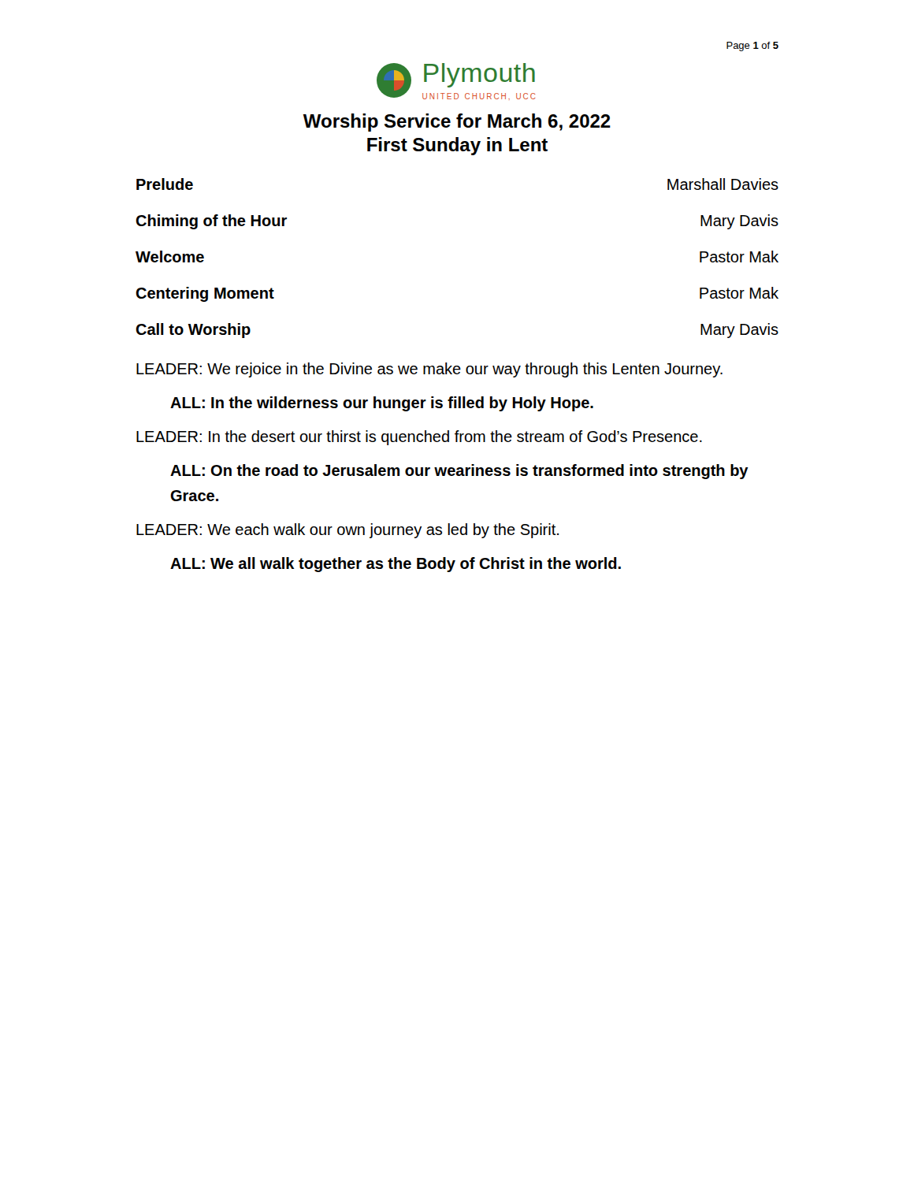Page 1 of 5
Plymouth
UNITED CHURCH, UCC
Worship Service for March 6, 2022
First Sunday in Lent
| Prelude | Marshall Davies |
| Chiming of the Hour | Mary Davis |
| Welcome | Pastor Mak |
| Centering Moment | Pastor Mak |
| Call to Worship | Mary Davis |
LEADER: We rejoice in the Divine as we make our way through this Lenten Journey.
ALL: In the wilderness our hunger is filled by Holy Hope.
LEADER: In the desert our thirst is quenched from the stream of God’s Presence.
ALL: On the road to Jerusalem our weariness is transformed into strength by Grace.
LEADER: We each walk our own journey as led by the Spirit.
ALL: We all walk together as the Body of Christ in the world.